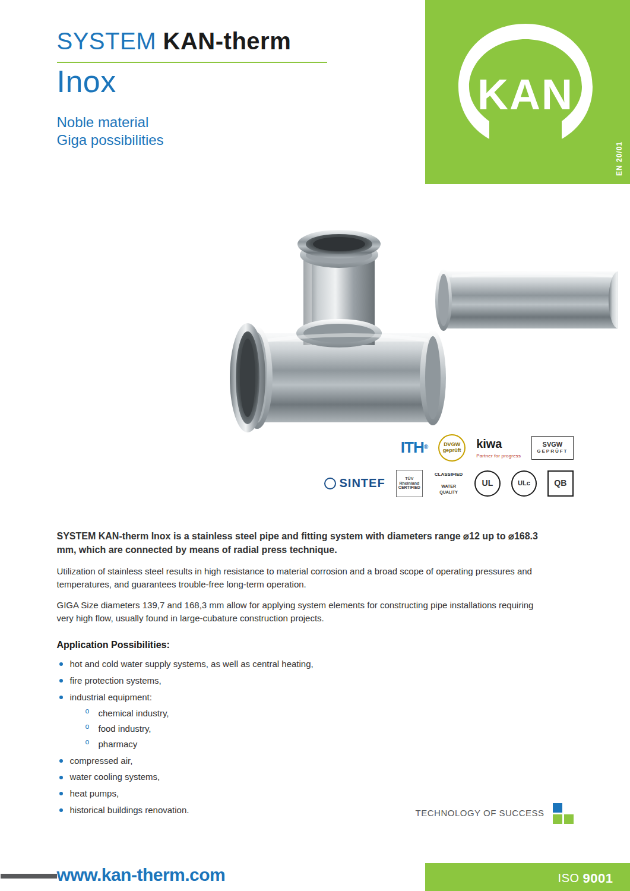SYSTEM KAN-therm
Inox
Noble material
Giga possibilities
KAN
EN 20/01
ITH® DVGW geprüft kiwa Partner for progress SVGWGEPRÜFT
SINTEF TÜV
Rheinland
CERTIFIED CLASSIFIED
WATER QUALITY UL ULc QB
SYSTEM KAN-therm Inox is a stainless steel pipe and fitting system with diameters range ⌀12 up to ⌀168.3 mm, which are connected by means of radial press technique.
Utilization of stainless steel results in high resistance to material corrosion and a broad scope of operating pressures and temperatures, and guarantees trouble-free long-term operation.
GIGA Size diameters 139,7 and 168,3 mm allow for applying system elements for constructing pipe installations requiring very high flow, usually found in large-cubature construction projects.
Application Possibilities:
hot and cold water supply systems, as well as central heating,
fire protection systems,
industrial equipment:
chemical industry,
food industry,
pharmacy
compressed air,
water cooling systems,
heat pumps,
historical buildings renovation.
TECHNOLOGY OF SUCCESS
www.kan-therm.com
ISO 9001